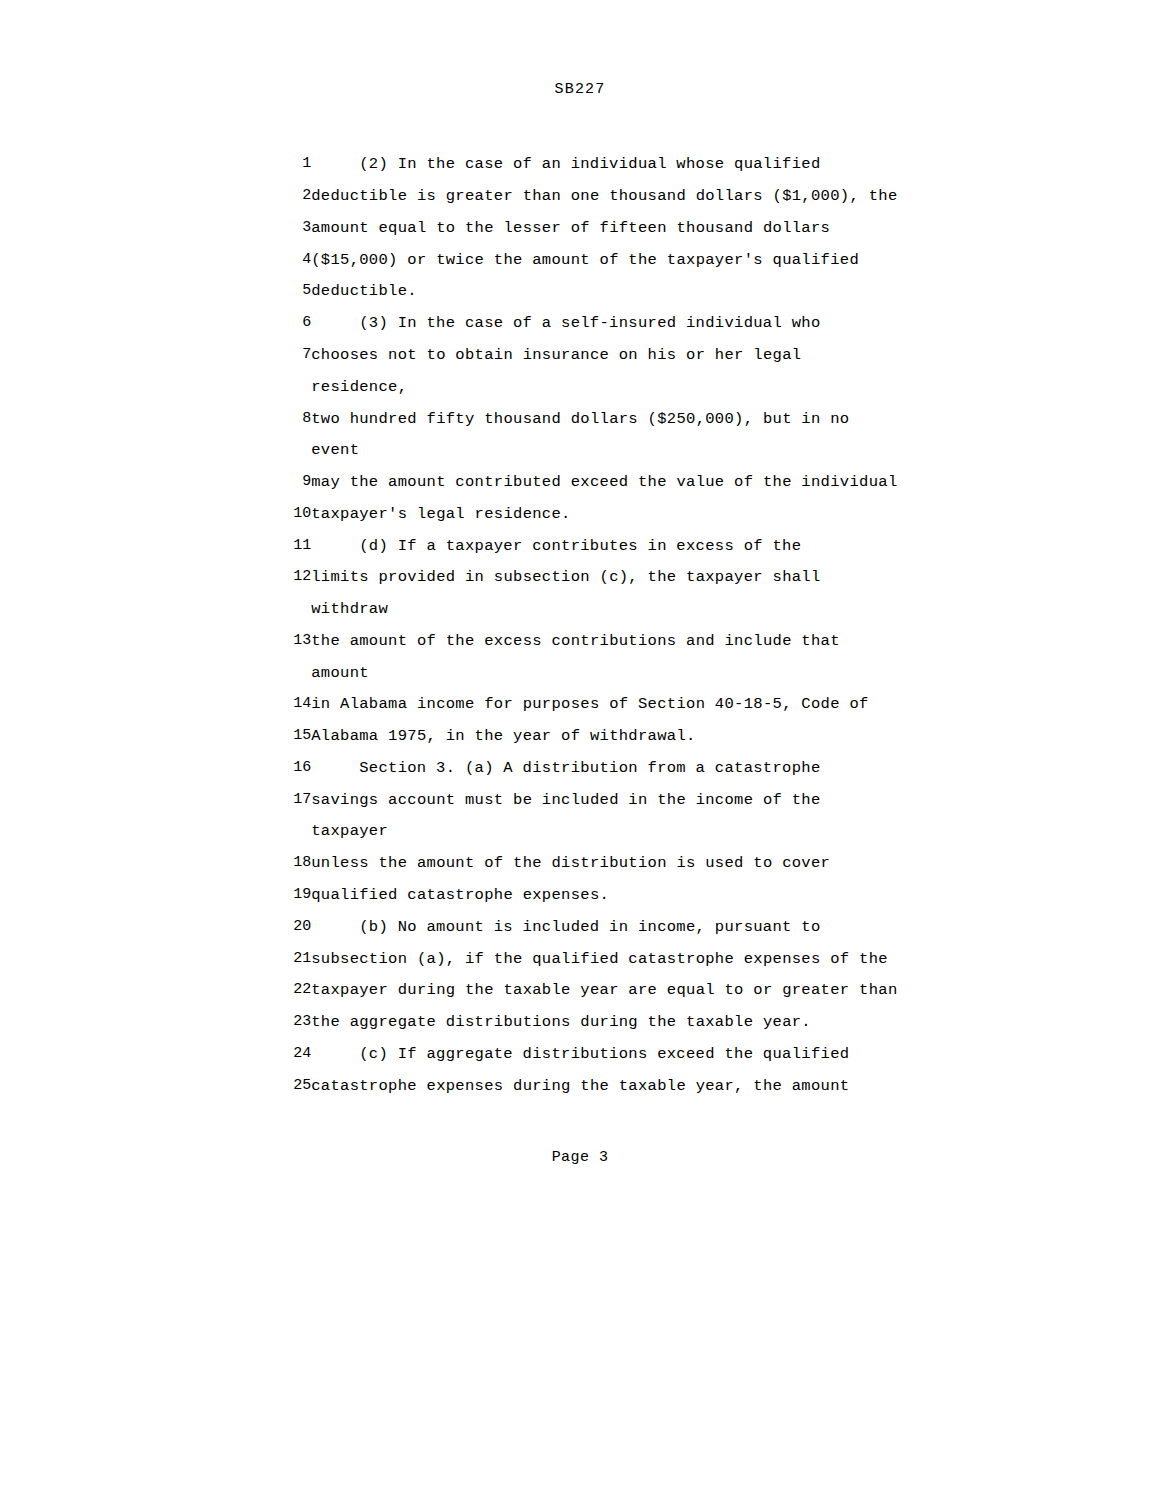SB227
| 1 | (2) In the case of an individual whose qualified |
| 2 | deductible is greater than one thousand dollars ($1,000), the |
| 3 | amount equal to the lesser of fifteen thousand dollars |
| 4 | ($15,000) or twice the amount of the taxpayer's qualified |
| 5 | deductible. |
| 6 | (3) In the case of a self-insured individual who |
| 7 | chooses not to obtain insurance on his or her legal residence, |
| 8 | two hundred fifty thousand dollars ($250,000), but in no event |
| 9 | may the amount contributed exceed the value of the individual |
| 10 | taxpayer's legal residence. |
| 11 | (d) If a taxpayer contributes in excess of the |
| 12 | limits provided in subsection (c), the taxpayer shall withdraw |
| 13 | the amount of the excess contributions and include that amount |
| 14 | in Alabama income for purposes of Section 40-18-5, Code of |
| 15 | Alabama 1975, in the year of withdrawal. |
| 16 | Section 3. (a) A distribution from a catastrophe |
| 17 | savings account must be included in the income of the taxpayer |
| 18 | unless the amount of the distribution is used to cover |
| 19 | qualified catastrophe expenses. |
| 20 | (b) No amount is included in income, pursuant to |
| 21 | subsection (a), if the qualified catastrophe expenses of the |
| 22 | taxpayer during the taxable year are equal to or greater than |
| 23 | the aggregate distributions during the taxable year. |
| 24 | (c) If aggregate distributions exceed the qualified |
| 25 | catastrophe expenses during the taxable year, the amount |
Page 3